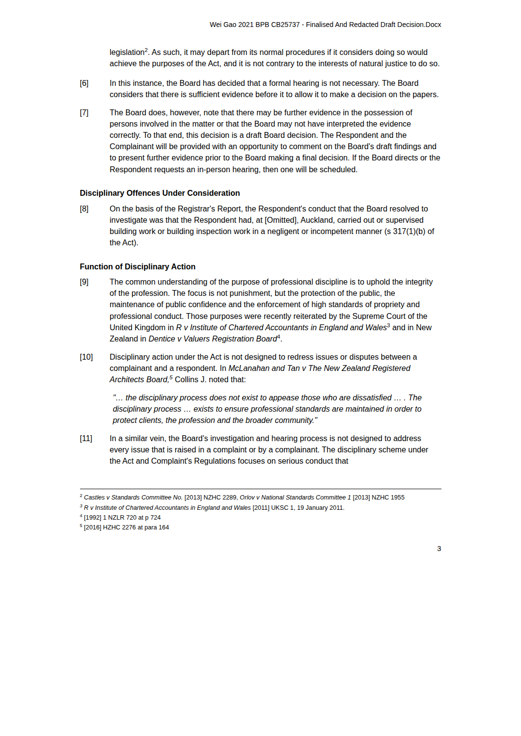Wei Gao 2021 BPB CB25737 - Finalised And Redacted Draft Decision.Docx
legislation2. As such, it may depart from its normal procedures if it considers doing so would achieve the purposes of the Act, and it is not contrary to the interests of natural justice to do so.
[6]
In this instance, the Board has decided that a formal hearing is not necessary. The Board considers that there is sufficient evidence before it to allow it to make a decision on the papers.
[7]
The Board does, however, note that there may be further evidence in the possession of persons involved in the matter or that the Board may not have interpreted the evidence correctly. To that end, this decision is a draft Board decision. The Respondent and the Complainant will be provided with an opportunity to comment on the Board's draft findings and to present further evidence prior to the Board making a final decision. If the Board directs or the Respondent requests an in-person hearing, then one will be scheduled.
Disciplinary Offences Under Consideration
[8]
On the basis of the Registrar's Report, the Respondent's conduct that the Board resolved to investigate was that the Respondent had, at [Omitted], Auckland, carried out or supervised building work or building inspection work in a negligent or incompetent manner (s 317(1)(b) of the Act).
Function of Disciplinary Action
[9]
The common understanding of the purpose of professional discipline is to uphold the integrity of the profession. The focus is not punishment, but the protection of the public, the maintenance of public confidence and the enforcement of high standards of propriety and professional conduct. Those purposes were recently reiterated by the Supreme Court of the United Kingdom in R v Institute of Chartered Accountants in England and Wales3 and in New Zealand in Dentice v Valuers Registration Board4.
[10]
Disciplinary action under the Act is not designed to redress issues or disputes between a complainant and a respondent. In McLanahan and Tan v The New Zealand Registered Architects Board,5 Collins J. noted that:
"… the disciplinary process does not exist to appease those who are dissatisfied … . The disciplinary process … exists to ensure professional standards are maintained in order to protect clients, the profession and the broader community."
[11]
In a similar vein, the Board's investigation and hearing process is not designed to address every issue that is raised in a complaint or by a complainant. The disciplinary scheme under the Act and Complaint's Regulations focuses on serious conduct that
2 Castles v Standards Committee No. [2013] NZHC 2289, Orlov v National Standards Committee 1 [2013] NZHC 1955
3 R v Institute of Chartered Accountants in England and Wales [2011] UKSC 1, 19 January 2011.
4 [1992] 1 NZLR 720 at p 724
5 [2016] HZHC 2276 at para 164
3